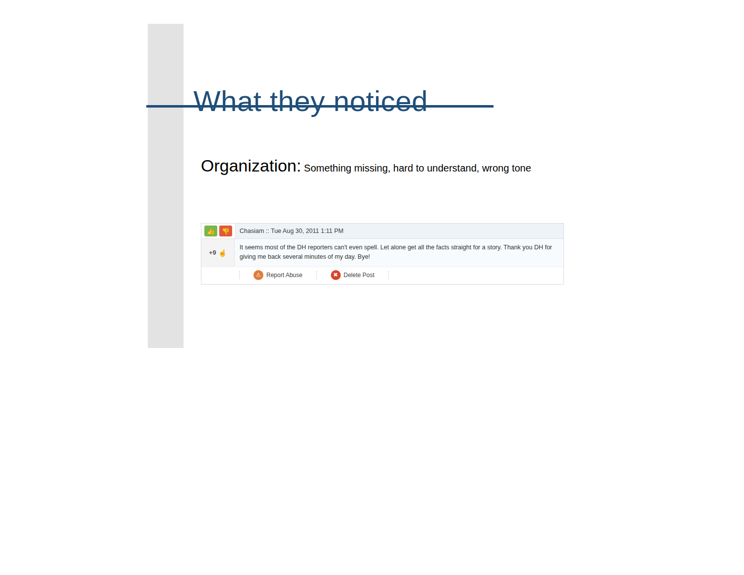What they noticed
Organization: Something missing, hard to understand, wrong tone
👍 👎
Chasiam :: Tue Aug 30, 2011 1:11 PM
+9☝
It seems most of the DH reporters can't even spell. Let alone get all the facts straight for a story. Thank you DH for giving me back several minutes of my day. Bye!
⚠Report Abuse ✖Delete Post